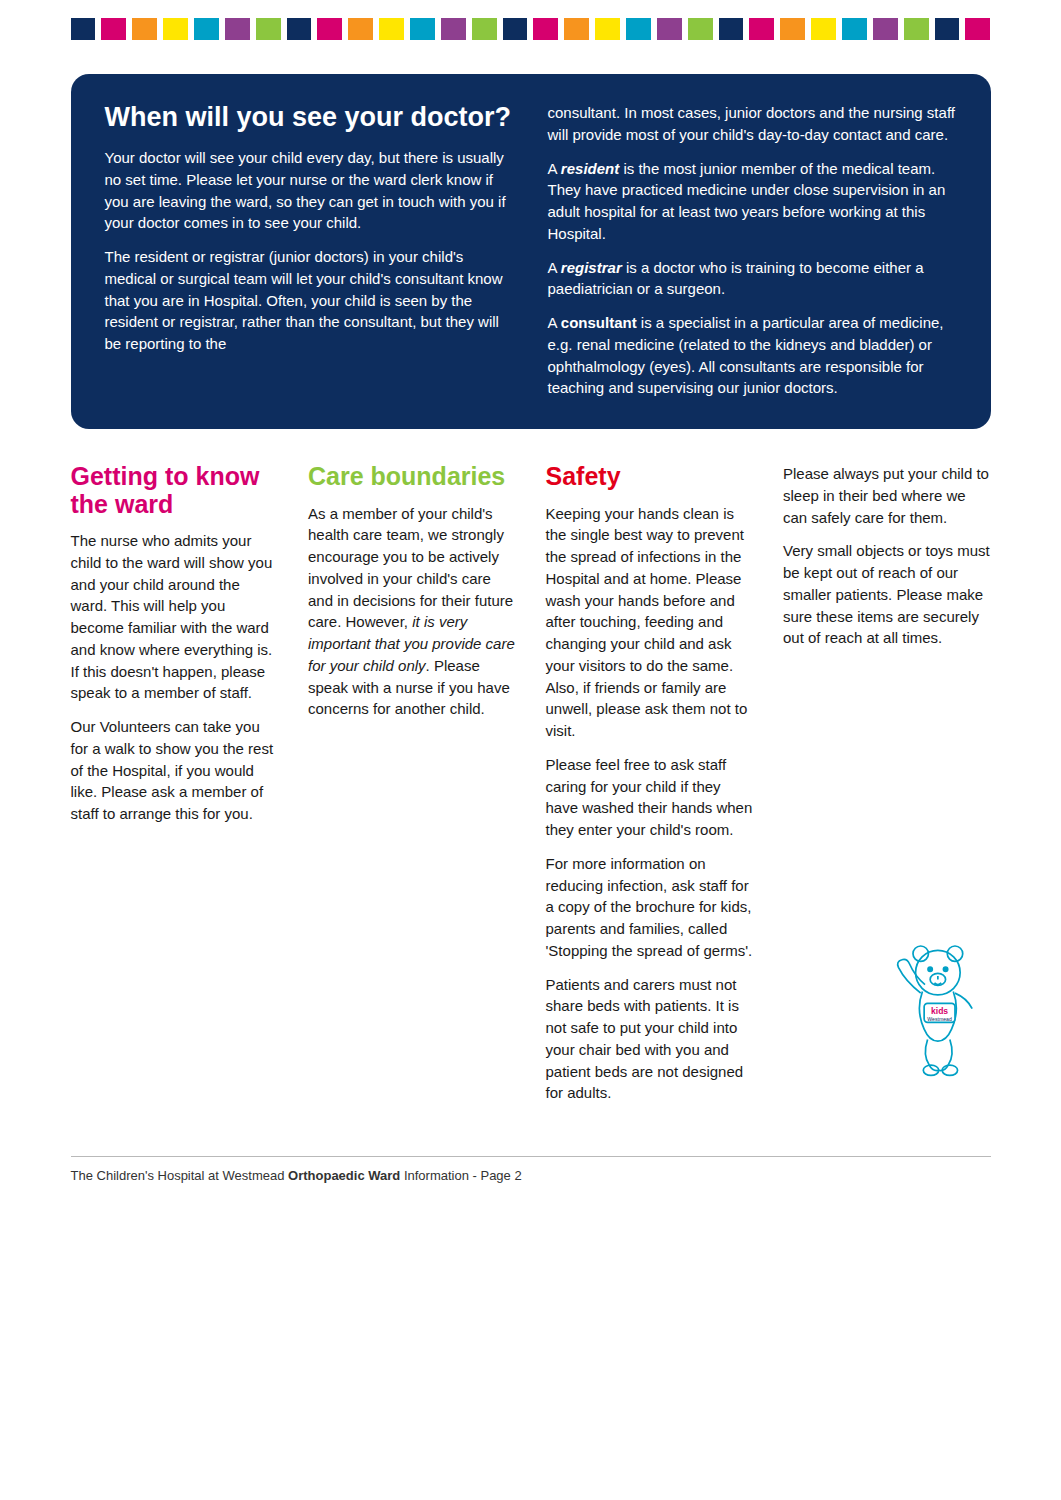When will you see your doctor?
Your doctor will see your child every day, but there is usually no set time. Please let your nurse or the ward clerk know if you are leaving the ward, so they can get in touch with you if your doctor comes in to see your child.
The resident or registrar (junior doctors) in your child's medical or surgical team will let your child's consultant know that you are in Hospital. Often, your child is seen by the resident or registrar, rather than the consultant, but they will be reporting to the
consultant. In most cases, junior doctors and the nursing staff will provide most of your child's day-to-day contact and care.
A resident is the most junior member of the medical team. They have practiced medicine under close supervision in an adult hospital for at least two years before working at this Hospital.
A registrar is a doctor who is training to become either a paediatrician or a surgeon.
A consultant is a specialist in a particular area of medicine, e.g. renal medicine (related to the kidneys and bladder) or ophthalmology (eyes). All consultants are responsible for teaching and supervising our junior doctors.
Getting to know the ward
The nurse who admits your child to the ward will show you and your child around the ward. This will help you become familiar with the ward and know where everything is. If this doesn't happen, please speak to a member of staff.
Our Volunteers can take you for a walk to show you the rest of the Hospital, if you would like. Please ask a member of staff to arrange this for you.
Care boundaries
As a member of your child's health care team, we strongly encourage you to be actively involved in your child's care and in decisions for their future care. However, it is very important that you provide care for your child only. Please speak with a nurse if you have concerns for another child.
Safety
Keeping your hands clean is the single best way to prevent the spread of infections in the Hospital and at home. Please wash your hands before and after touching, feeding and changing your child and ask your visitors to do the same. Also, if friends or family are unwell, please ask them not to visit.
Please feel free to ask staff caring for your child if they have washed their hands when they enter your child's room.
For more information on reducing infection, ask staff for a copy of the brochure for kids, parents and families, called 'Stopping the spread of germs'.
Patients and carers must not share beds with patients. It is not safe to put your child into your chair bed with you and patient beds are not designed for adults.
Please always put your child to sleep in their bed where we can safely care for them.
Very small objects or toys must be kept out of reach of our smaller patients. Please make sure these items are securely out of reach at all times.
kids Westmead
The Children's Hospital at Westmead Orthopaedic Ward Information - Page 2